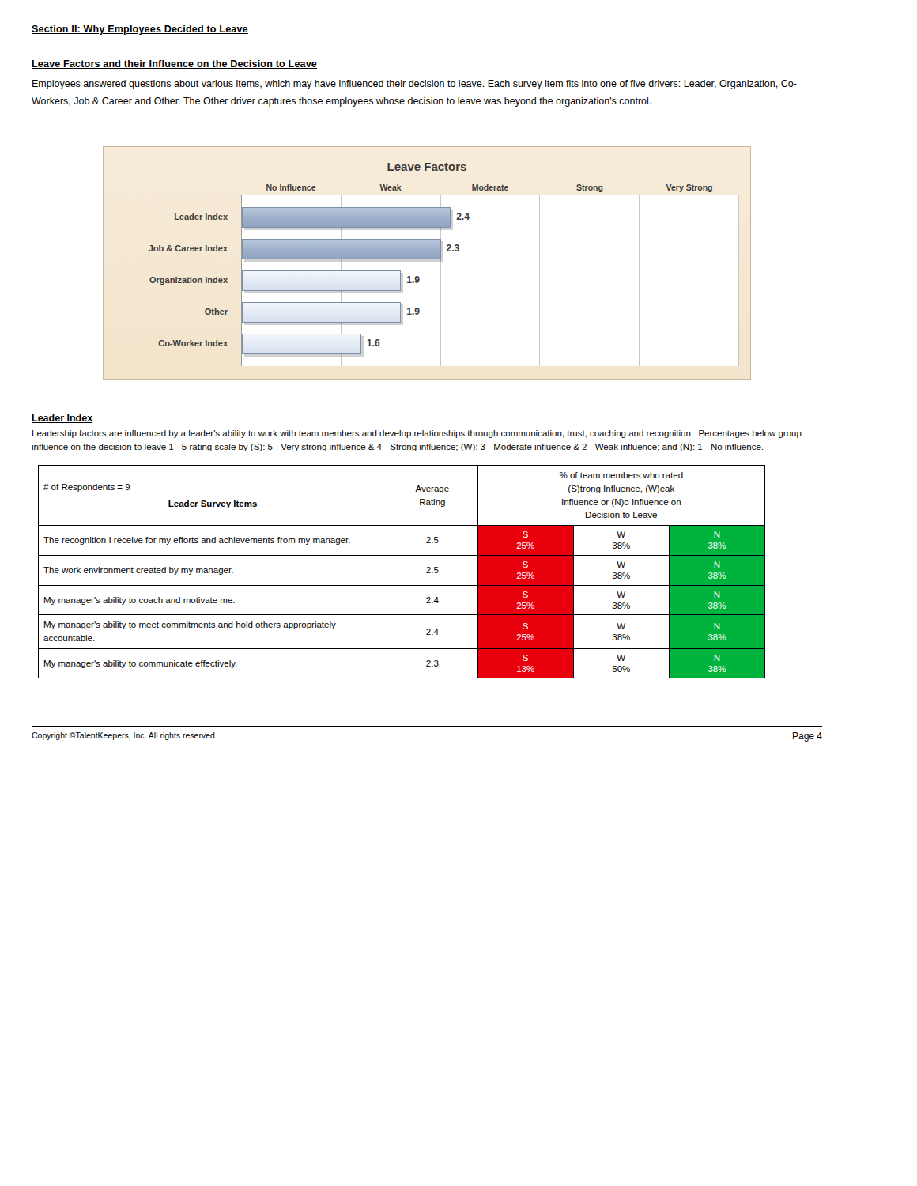Section II: Why Employees Decided to Leave
Leave Factors and their Influence on the Decision to Leave
Employees answered questions about various items, which may have influenced their decision to leave. Each survey item fits into one of five drivers: Leader, Organization, Co-Workers, Job & Career and Other. The Other driver captures those employees whose decision to leave was beyond the organization's control.
Leave Factors
No Influence Weak Moderate Strong Very Strong
Leader Index
2.4
Job & Career Index
2.3
Organization Index
1.9
Other
1.9
Co-Worker Index
1.6
Leader Index
Leadership factors are influenced by a leader's ability to work with team members and develop relationships through communication, trust, coaching and recognition. Percentages below group influence on the decision to leave 1 - 5 rating scale by (S): 5 - Very strong influence & 4 - Strong influence; (W): 3 - Moderate influence & 2 - Weak influence; and (N): 1 - No influence.
| # of Respondents = 9 Leader Survey Items | Average Rating | % of team members who rated (S)trong Influence, (W)eak Influence or (N)o Influence on Decision to Leave |
| --- | --- | --- |
| The recognition I receive for my efforts and achievements from my manager. | 2.5 | S 25% | W 38% | N 38% |
| The work environment created by my manager. | 2.5 | S 25% | W 38% | N 38% |
| My manager's ability to coach and motivate me. | 2.4 | S 25% | W 38% | N 38% |
| My manager's ability to meet commitments and hold others appropriately accountable. | 2.4 | S 25% | W 38% | N 38% |
| My manager's ability to communicate effectively. | 2.3 | S 13% | W 50% | N 38% |
Copyright ©TalentKeepers, Inc. All rights reserved.
Page 4